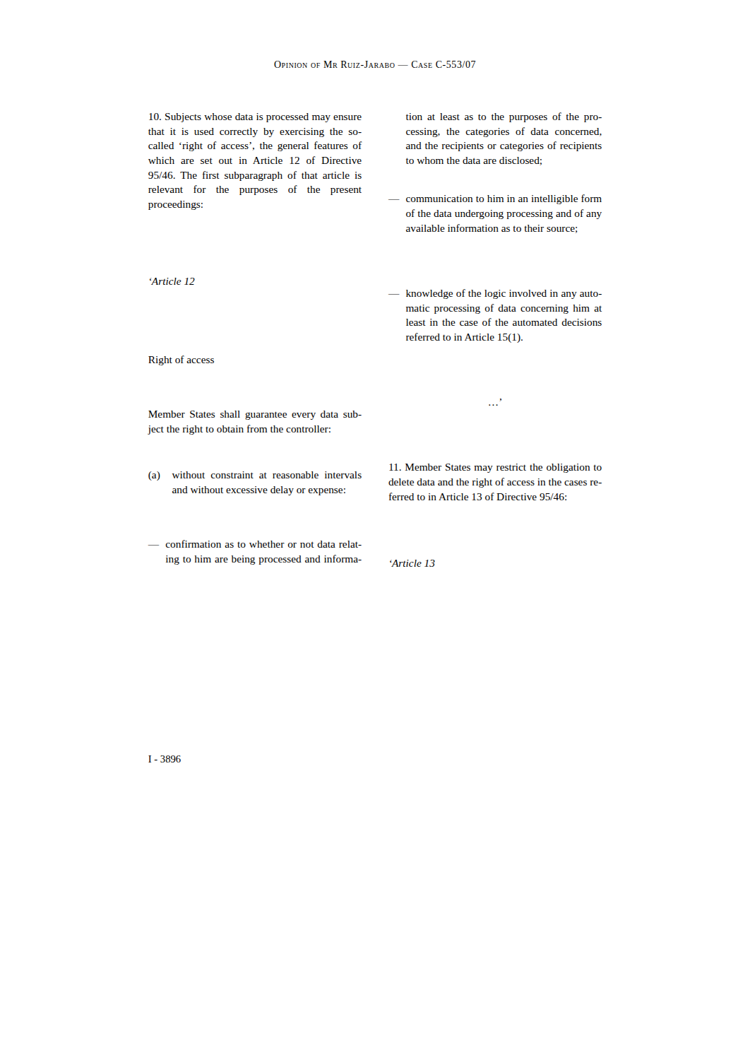Opinion of Mr Ruiz-Jarabo — Case C-553/07
10. Subjects whose data is processed may ensure that it is used correctly by exercising the so-called ‘right of access’, the general features of which are set out in Article 12 of Directive 95/46. The first subparagraph of that article is relevant for the purposes of the present proceedings:
‘Article 12
Right of access
Member States shall guarantee every data subject the right to obtain from the controller:
(a)
without constraint at reasonable intervals and without excessive delay or expense:
—
confirmation as to whether or not data relating to him are being processed and information at least as to the purposes of the processing, the categories of data concerned, and the recipients or categories of recipients to whom the data are disclosed;
—
communication to him in an intelligible form of the data undergoing processing and of any available information as to their source;
—
knowledge of the logic involved in any automatic processing of data concerning him at least in the case of the automated decisions referred to in Article 15(1).
…’
11. Member States may restrict the obligation to delete data and the right of access in the cases referred to in Article 13 of Directive 95/46:
‘Article 13
I - 3896